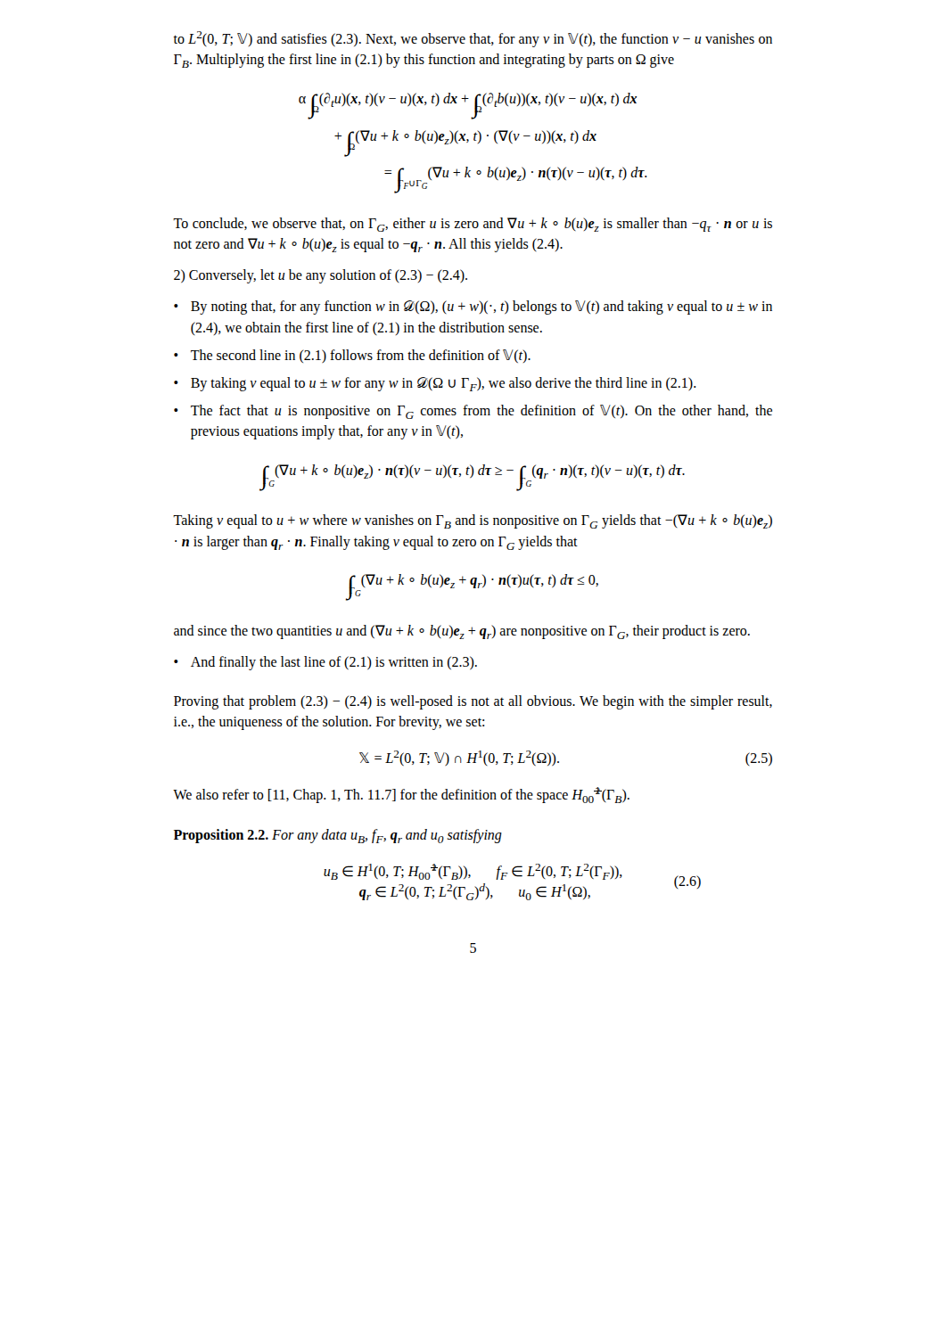to L2(0, T; 𝕍) and satisfies (2.3). Next, we observe that, for any v in 𝕍(t), the function v − u vanishes on ΓB. Multiplying the first line in (2.1) by this function and integrating by parts on Ω give
α ∫Ω(∂tu)(x, t)(v − u)(x, t) dx + ∫Ω(∂tb(u))(x, t)(v − u)(x, t) dx
+ ∫Ω(∇u + k ∘ b(u)ez)(x, t) · (∇(v − u))(x, t) dx
= ∫ΓF∪ΓG(∇u + k ∘ b(u)ez) · n(τ)(v − u)(τ, t) dτ.
To conclude, we observe that, on ΓG, either u is zero and ∇u + k ∘ b(u)ez is smaller than −qτ · n or u is not zero and ∇u + k ∘ b(u)ez is equal to −qr · n. All this yields (2.4).
2) Conversely, let u be any solution of (2.3) − (2.4).
By noting that, for any function w in 𝒟(Ω), (u + w)(·, t) belongs to 𝕍(t) and taking v equal to u ± w in (2.4), we obtain the first line of (2.1) in the distribution sense.
The second line in (2.1) follows from the definition of 𝕍(t).
By taking v equal to u ± w for any w in 𝒟(Ω ∪ ΓF), we also derive the third line in (2.1).
The fact that u is nonpositive on ΓG comes from the definition of 𝕍(t). On the other hand, the previous equations imply that, for any v in 𝕍(t),
∫ΓG(∇u + k ∘ b(u)ez) · n(τ)(v − u)(τ, t) dτ ≥ − ∫ΓG(qr · n)(τ, t)(v − u)(τ, t) dτ.
Taking v equal to u + w where w vanishes on ΓB and is nonpositive on ΓG yields that −(∇u + k ∘ b(u)ez) · n is larger than qr · n. Finally taking v equal to zero on ΓG yields that
∫ΓG(∇u + k ∘ b(u)ez + qr) · n(τ)u(τ, t) dτ ≤ 0,
and since the two quantities u and (∇u + k ∘ b(u)ez + qr) are nonpositive on ΓG, their product is zero.
And finally the last line of (2.1) is written in (2.3).
Proving that problem (2.3) − (2.4) is well-posed is not at all obvious. We begin with the simpler result, i.e., the uniqueness of the solution. For brevity, we set:
𝕏 = L2(0, T; 𝕍) ∩ H1(0, T; L2(Ω)). (2.5)
We also refer to [11, Chap. 1, Th. 11.7] for the definition of the space H0012(ΓB).
Proposition 2.2. For any data uB, fF, qr and u0 satisfying
uB ∈ H1(0, T; H0012(ΓB)), fF ∈ L2(0, T; L2(ΓF)),
qr ∈ L2(0, T; L2(ΓG)d), u0 ∈ H1(Ω),
(2.6)
5